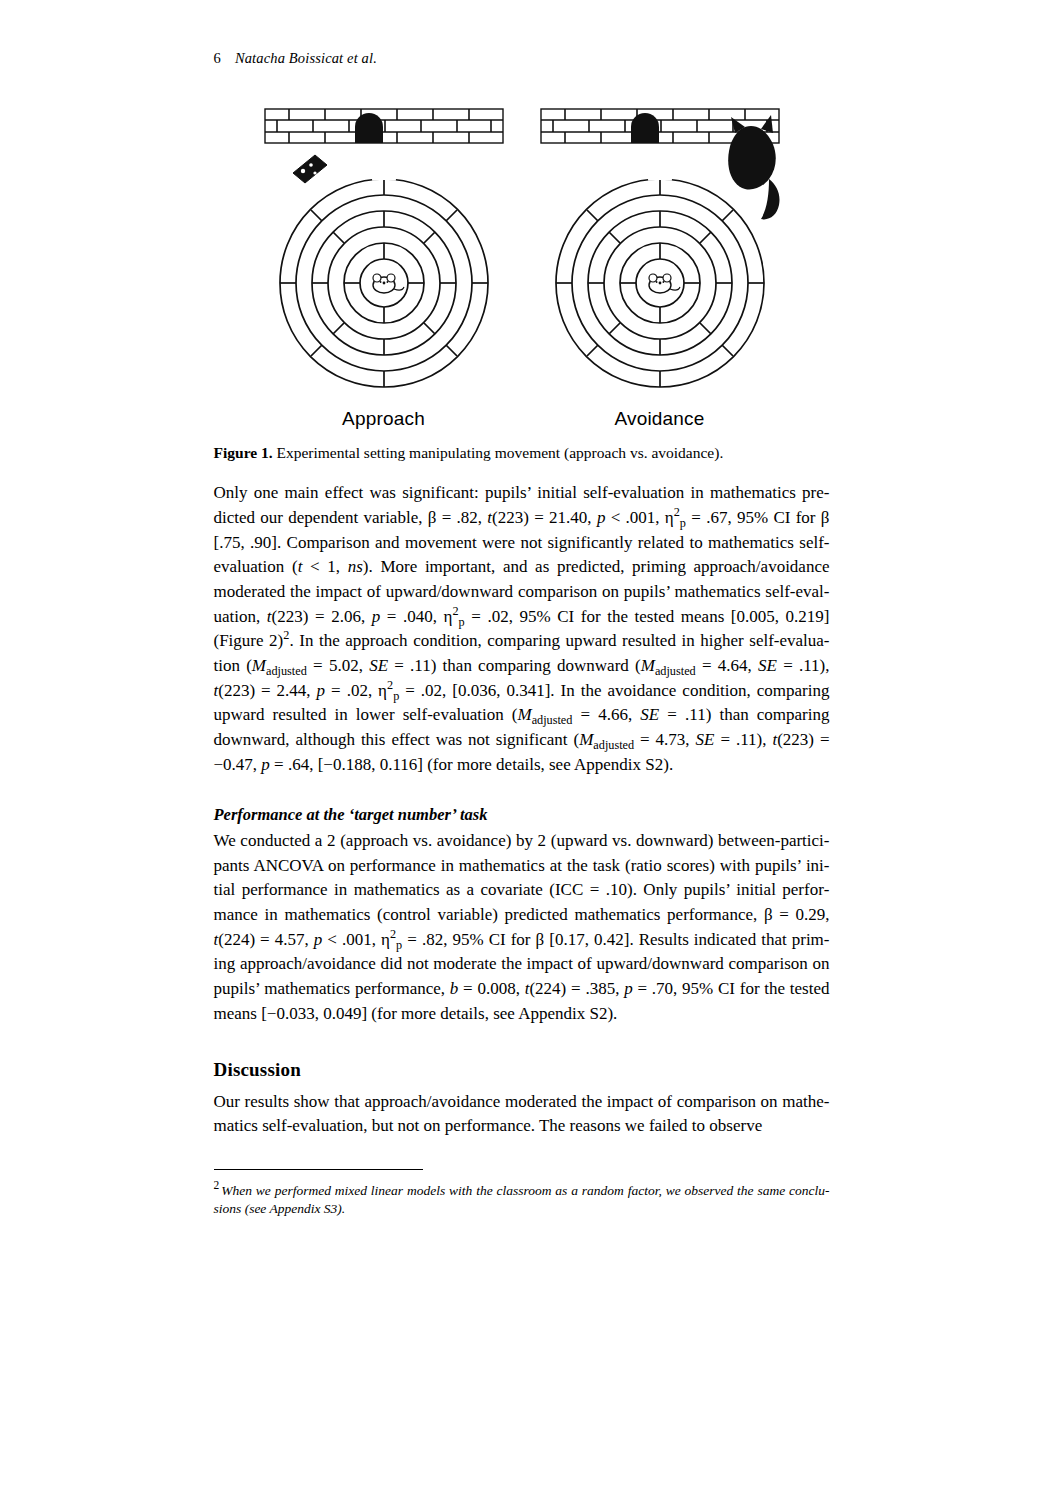6 Natacha Boissicat et al.
Approach
Avoidance
Figure 1. Experimental setting manipulating movement (approach vs. avoidance).
Only one main effect was significant: pupils’ initial self-evaluation in mathematics predicted our dependent variable, β = .82, t(223) = 21.40, p < .001, η2p = .67, 95% CI for β [.75, .90]. Comparison and movement were not significantly related to mathematics self-evaluation (t < 1, ns). More important, and as predicted, priming approach/avoidance moderated the impact of upward/downward comparison on pupils’ mathematics self-evaluation, t(223) = 2.06, p = .040, η2p = .02, 95% CI for the tested means [0.005, 0.219] (Figure 2)2. In the approach condition, comparing upward resulted in higher self-evaluation (Madjusted = 5.02, SE = .11) than comparing downward (Madjusted = 4.64, SE = .11), t(223) = 2.44, p = .02, η2p = .02, [0.036, 0.341]. In the avoidance condition, comparing upward resulted in lower self-evaluation (Madjusted = 4.66, SE = .11) than comparing downward, although this effect was not significant (Madjusted = 4.73, SE = .11), t(223) = −0.47, p = .64, [−0.188, 0.116] (for more details, see Appendix S2).
Performance at the ‘target number’ task
We conducted a 2 (approach vs. avoidance) by 2 (upward vs. downward) between-participants ANCOVA on performance in mathematics at the task (ratio scores) with pupils’ initial performance in mathematics as a covariate (ICC = .10). Only pupils’ initial performance in mathematics (control variable) predicted mathematics performance, β = 0.29, t(224) = 4.57, p < .001, η2p = .82, 95% CI for β [0.17, 0.42]. Results indicated that priming approach/avoidance did not moderate the impact of upward/downward comparison on pupils’ mathematics performance, b = 0.008, t(224) = .385, p = .70, 95% CI for the tested means [−0.033, 0.049] (for more details, see Appendix S2).
Discussion
Our results show that approach/avoidance moderated the impact of comparison on mathematics self-evaluation, but not on performance. The reasons we failed to observe
2 When we performed mixed linear models with the classroom as a random factor, we observed the same conclusions (see Appendix S3).